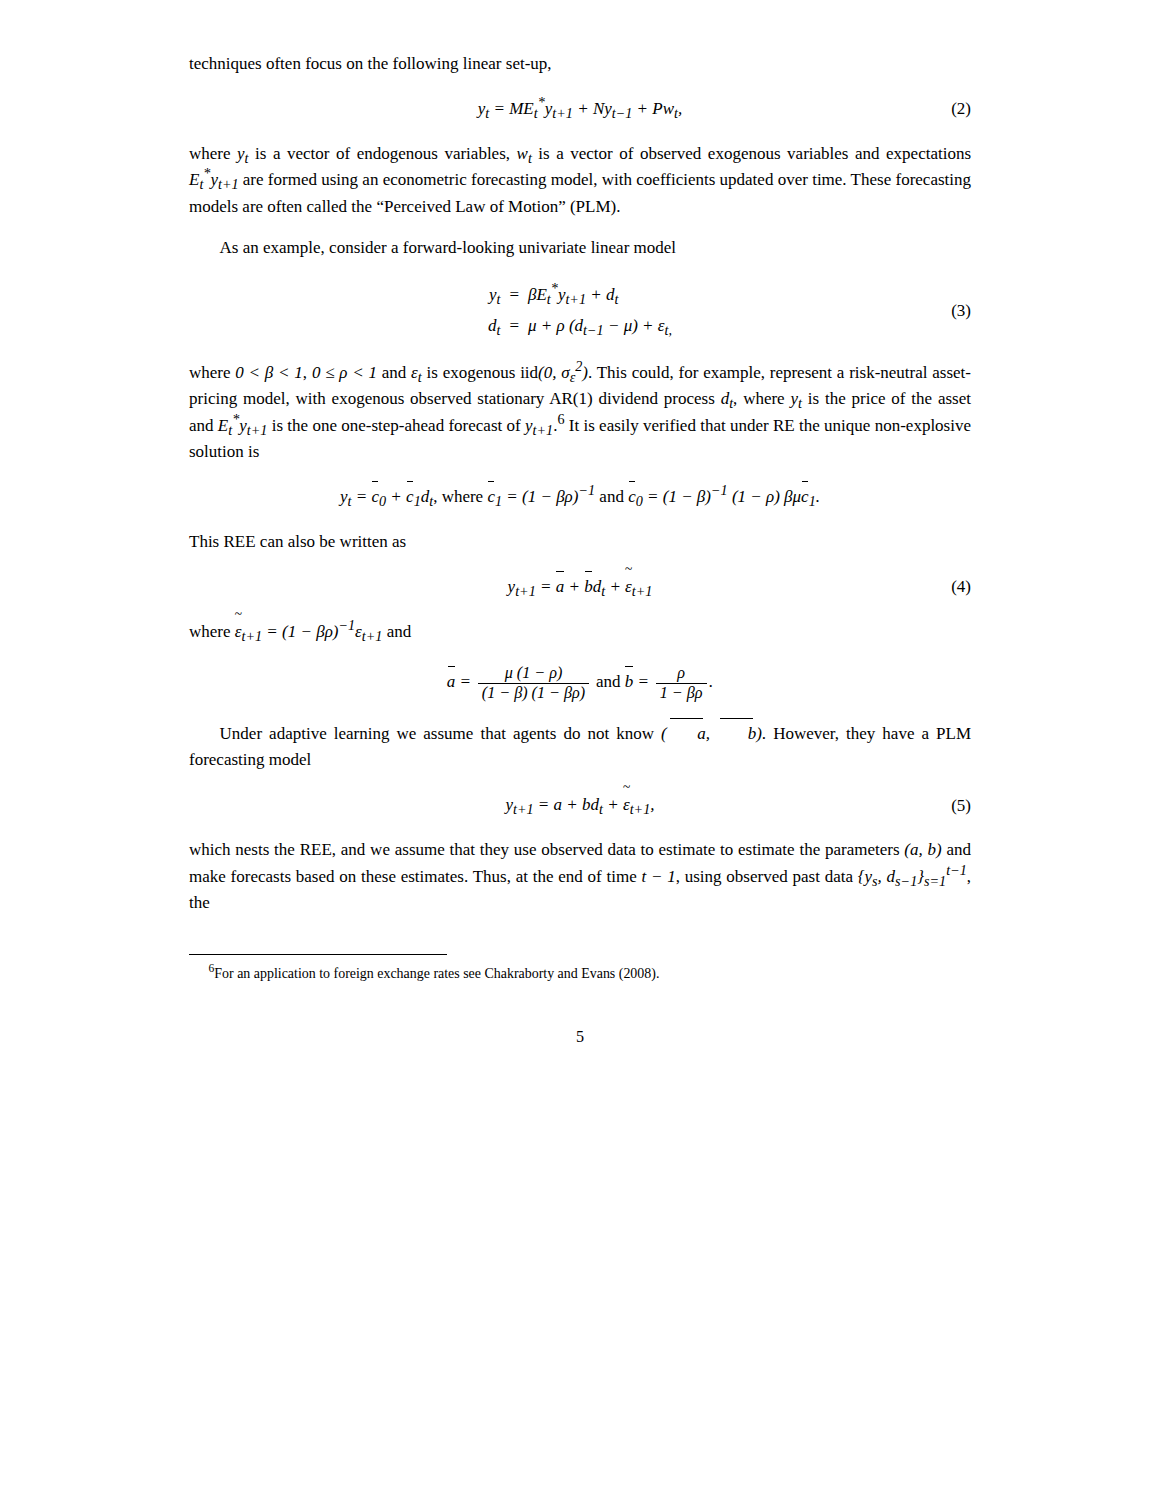techniques often focus on the following linear set-up,
yt = MEt*yt+1 + Nyt−1 + Pwt, (2)
where yt is a vector of endogenous variables, wt is a vector of observed exogenous variables and expectations Et*yt+1 are formed using an econometric forecasting model, with coefficients updated over time. These forecasting models are often called the “Perceived Law of Motion” (PLM).
As an example, consider a forward-looking univariate linear model
| y t | = | βE t * y t+1 + d t |
| d t | = | μ + ρ (d t−1 − μ) + ε t, |
(3)
where 0 < β < 1, 0 ≤ ρ < 1 and εt is exogenous iid(0, σε2). This could, for example, represent a risk-neutral asset-pricing model, with exogenous observed stationary AR(1) dividend process dt, where yt is the price of the asset and Et*yt+1 is the one one-step-ahead forecast of yt+1.6 It is easily verified that under RE the unique non-explosive solution is
yt = c0 + c1dt, where c1 = (1 − βρ)−1 and c0 = (1 − β)−1 (1 − ρ) βμc1.
This REE can also be written as
yt+1 = a + bdt + εt+1 (4)
where εt+1 = (1 − βρ)−1εt+1 and
a = μ (1 − ρ)(1 − β) (1 − βρ) and b = ρ 1 − βρ.
Under adaptive learning we assume that agents do not know (a, b). However, they have a PLM forecasting model
yt+1 = a + bdt + εt+1, (5)
which nests the REE, and we assume that they use observed data to estimate to estimate the parameters (a, b) and make forecasts based on these estimates. Thus, at the end of time t − 1, using observed past data {ys, ds−1}s=1t−1, the
6For an application to foreign exchange rates see Chakraborty and Evans (2008).
5